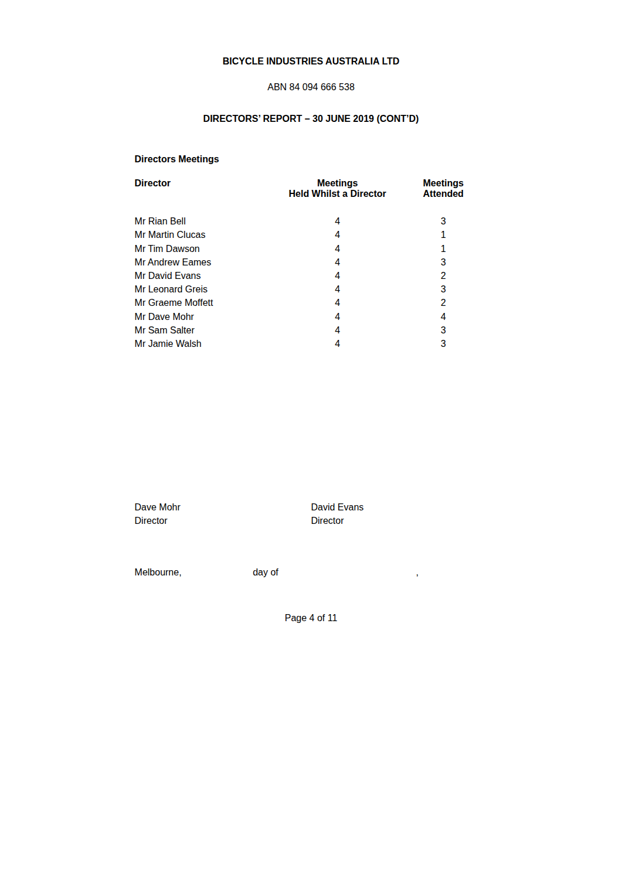BICYCLE INDUSTRIES AUSTRALIA LTD
ABN 84 094 666 538
DIRECTORS’ REPORT – 30 JUNE 2019 (CONT’D)
Directors Meetings
| Director | Meetings Held Whilst a Director | Meetings Attended |
| --- | --- | --- |
| Mr Rian Bell | 4 | 3 |
| Mr Martin Clucas | 4 | 1 |
| Mr Tim Dawson | 4 | 1 |
| Mr Andrew Eames | 4 | 3 |
| Mr David Evans | 4 | 2 |
| Mr Leonard Greis | 4 | 3 |
| Mr Graeme Moffett | 4 | 2 |
| Mr Dave Mohr | 4 | 4 |
| Mr Sam Salter | 4 | 3 |
| Mr Jamie Walsh | 4 | 3 |
| Dave Mohr Director | David Evans Director |
| Melbourne, | day of | | , |
Page 4 of 11